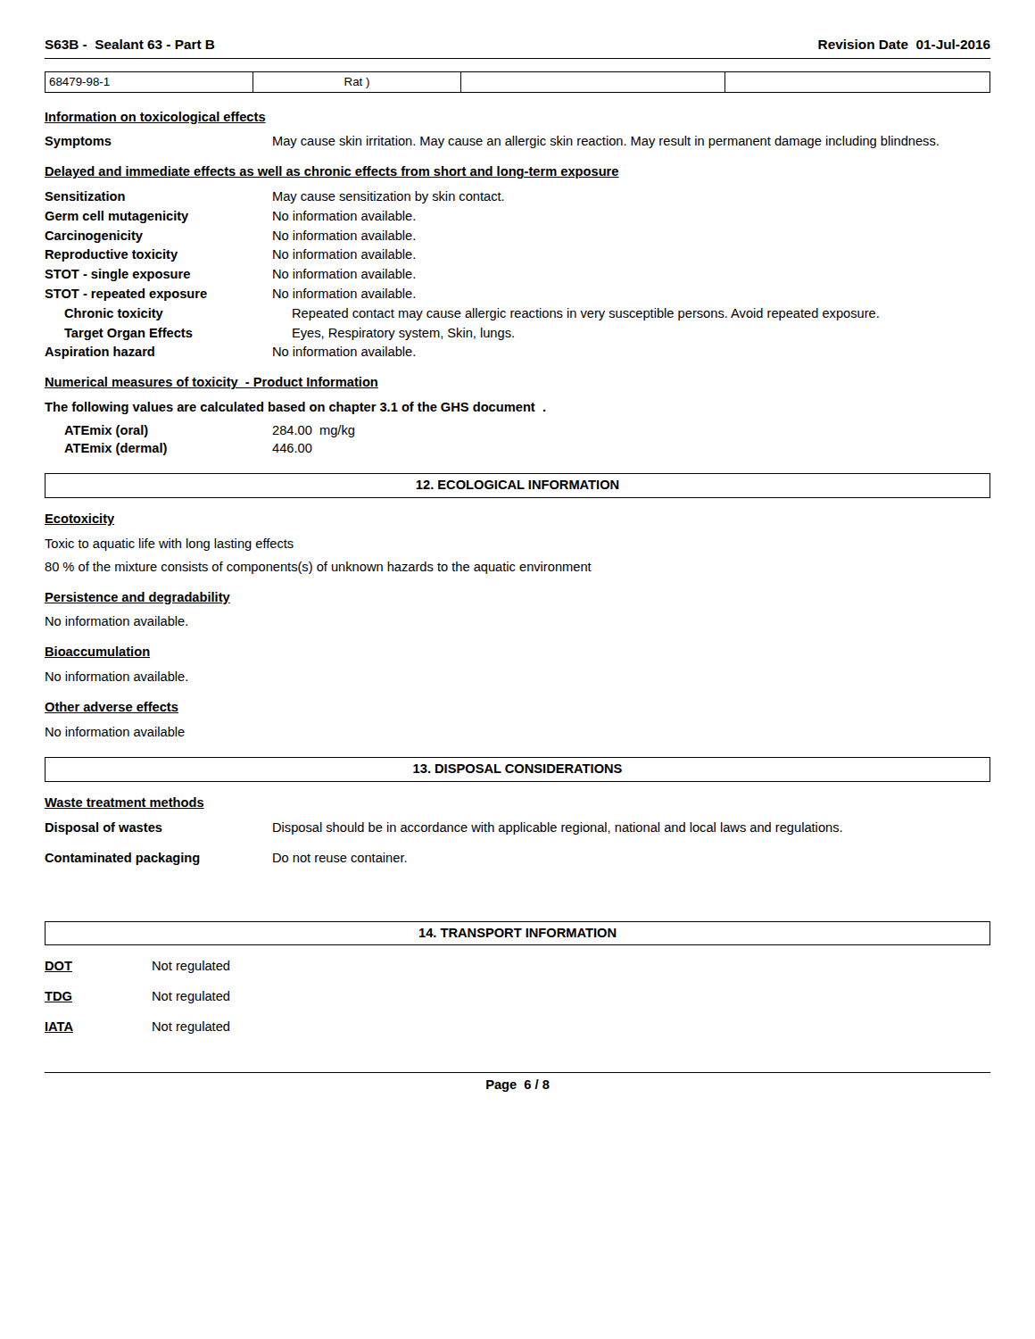S63B - Sealant 63 - Part B
Revision Date 01-Jul-2016
| 68479-98-1 | Rat ) | | |
Information on toxicological effects
Symptoms
May cause skin irritation. May cause an allergic skin reaction. May result in permanent damage including blindness.
Delayed and immediate effects as well as chronic effects from short and long-term exposure
Sensitization
May cause sensitization by skin contact.
Germ cell mutagenicity
No information available.
Carcinogenicity
No information available.
Reproductive toxicity
No information available.
STOT - single exposure
No information available.
STOT - repeated exposure
No information available.
Chronic toxicity
Repeated contact may cause allergic reactions in very susceptible persons. Avoid repeated exposure.
Target Organ Effects
Eyes, Respiratory system, Skin, lungs.
Aspiration hazard
No information available.
Numerical measures of toxicity - Product Information
The following values are calculated based on chapter 3.1 of the GHS document .
ATEmix (oral)
284.00 mg/kg
ATEmix (dermal)
446.00
12. ECOLOGICAL INFORMATION
Ecotoxicity
Toxic to aquatic life with long lasting effects
80 % of the mixture consists of components(s) of unknown hazards to the aquatic environment
Persistence and degradability
No information available.
Bioaccumulation
No information available.
Other adverse effects
No information available
13. DISPOSAL CONSIDERATIONS
Waste treatment methods
Disposal of wastes
Disposal should be in accordance with applicable regional, national and local laws and regulations.
Contaminated packaging
Do not reuse container.
14. TRANSPORT INFORMATION
DOT
Not regulated
TDG
Not regulated
IATA
Not regulated
Page 6 / 8